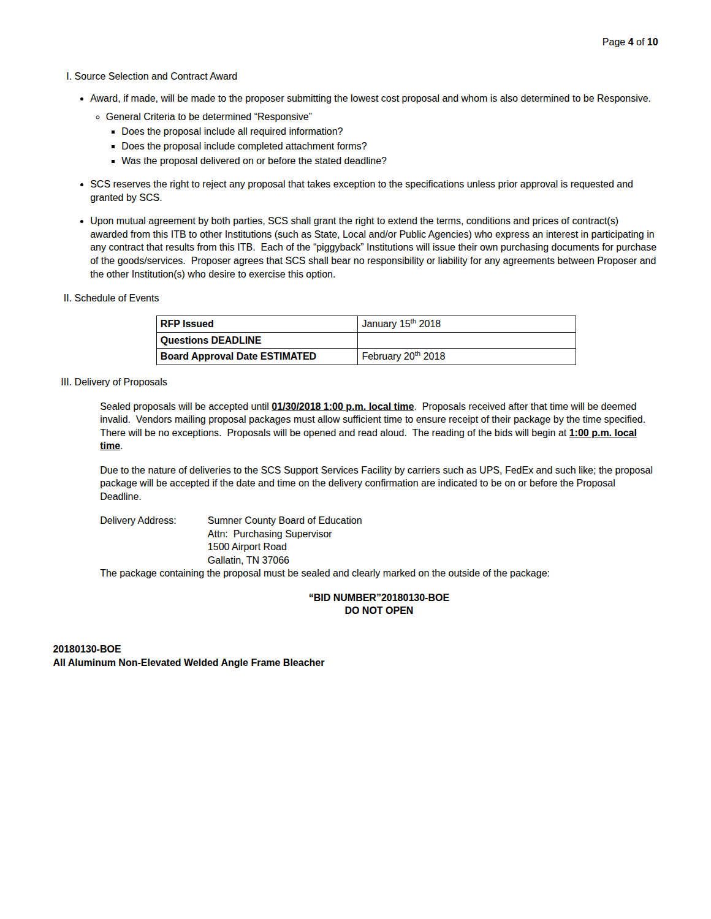Page 4 of 10
Source Selection and Contract Award
Award, if made, will be made to the proposer submitting the lowest cost proposal and whom is also determined to be Responsive.
General Criteria to be determined “Responsive”
Does the proposal include all required information?
Does the proposal include completed attachment forms?
Was the proposal delivered on or before the stated deadline?
SCS reserves the right to reject any proposal that takes exception to the specifications unless prior approval is requested and granted by SCS.
Upon mutual agreement by both parties, SCS shall grant the right to extend the terms, conditions and prices of contract(s) awarded from this ITB to other Institutions (such as State, Local and/or Public Agencies) who express an interest in participating in any contract that results from this ITB. Each of the “piggyback” Institutions will issue their own purchasing documents for purchase of the goods/services. Proposer agrees that SCS shall bear no responsibility or liability for any agreements between Proposer and the other Institution(s) who desire to exercise this option.
Schedule of Events
| RFP Issued | January 15 th 2018 |
| Questions DEADLINE | |
| Board Approval Date ESTIMATED | February 20 th 2018 |
Delivery of Proposals
Sealed proposals will be accepted until 01/30/2018 1:00 p.m. local time. Proposals received after that time will be deemed invalid. Vendors mailing proposal packages must allow sufficient time to ensure receipt of their package by the time specified. There will be no exceptions. Proposals will be opened and read aloud. The reading of the bids will begin at 1:00 p.m. local time.
Due to the nature of deliveries to the SCS Support Services Facility by carriers such as UPS, FedEx and such like; the proposal package will be accepted if the date and time on the delivery confirmation are indicated to be on or before the Proposal Deadline.
| Delivery Address: | Sumner County Board of Education Attn: Purchasing Supervisor 1500 Airport Road Gallatin, TN 37066 |
The package containing the proposal must be sealed and clearly marked on the outside of the package:
“BID NUMBER”20180130-BOE
DO NOT OPEN
20180130-BOE
All Aluminum Non-Elevated Welded Angle Frame Bleacher